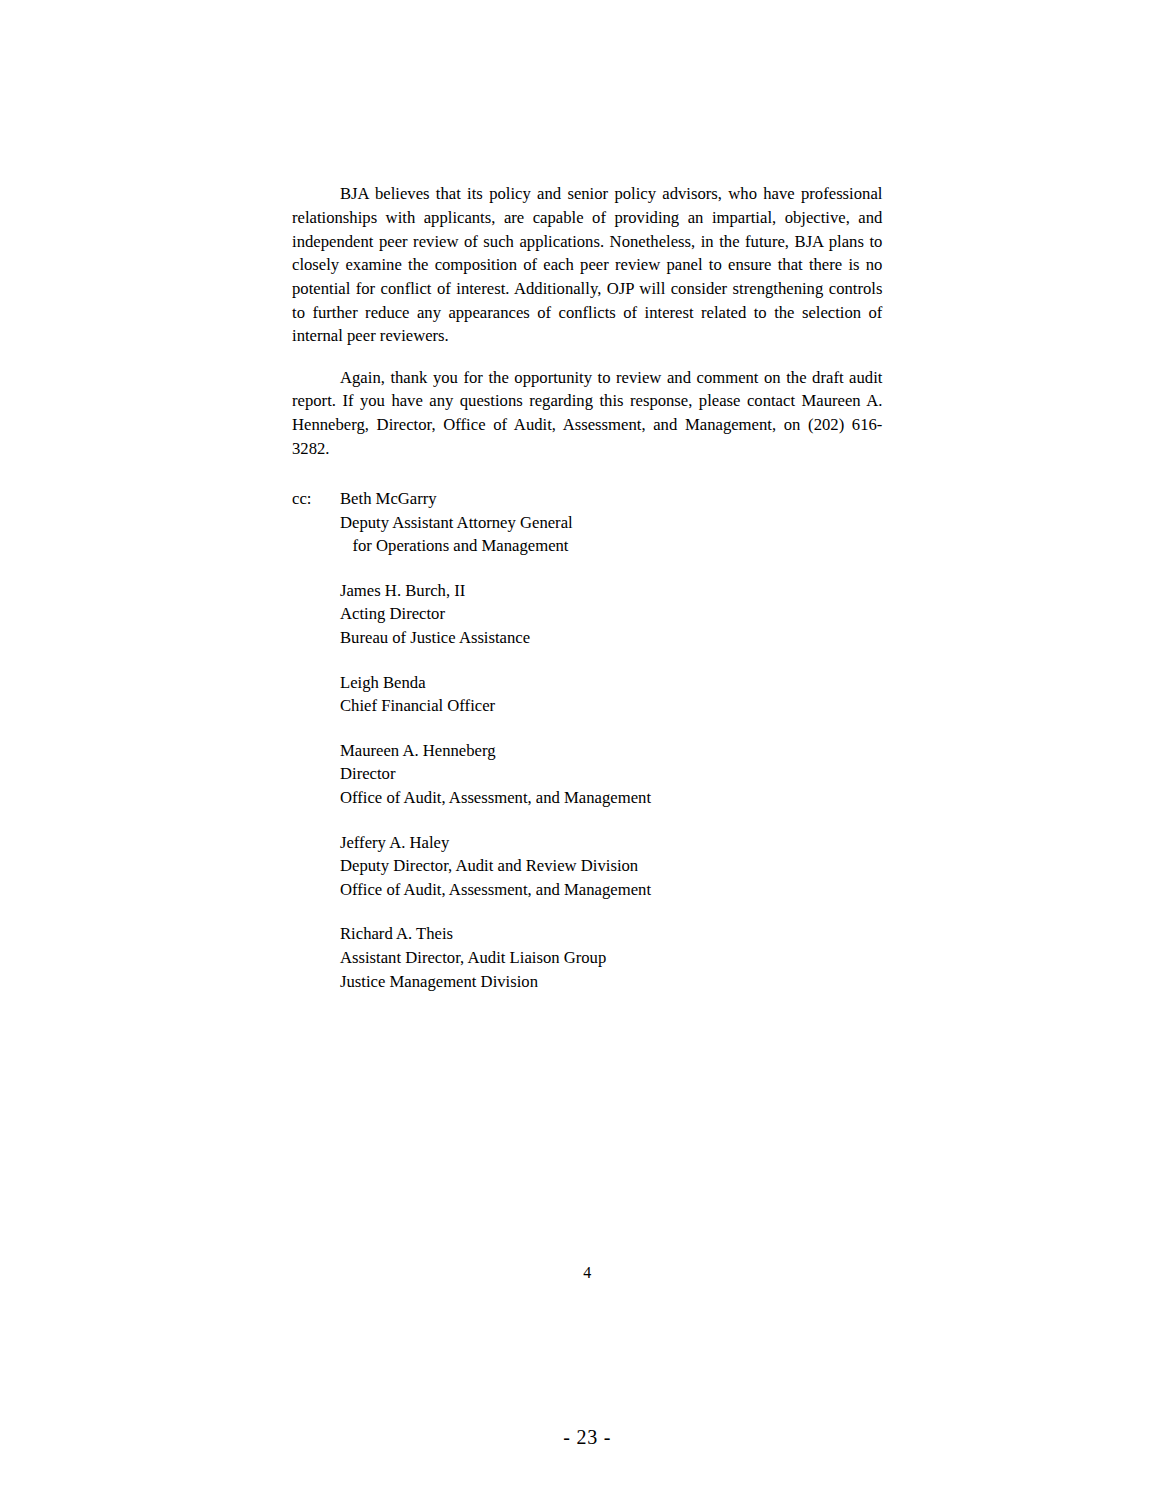BJA believes that its policy and senior policy advisors, who have professional relationships with applicants, are capable of providing an impartial, objective, and independent peer review of such applications. Nonetheless, in the future, BJA plans to closely examine the composition of each peer review panel to ensure that there is no potential for conflict of interest. Additionally, OJP will consider strengthening controls to further reduce any appearances of conflicts of interest related to the selection of internal peer reviewers.
Again, thank you for the opportunity to review and comment on the draft audit report. If you have any questions regarding this response, please contact Maureen A. Henneberg, Director, Office of Audit, Assessment, and Management, on (202) 616-3282.
cc:
Beth McGarry
Deputy Assistant Attorney General
for Operations and Management
James H. Burch, II
Acting Director
Bureau of Justice Assistance
Leigh Benda
Chief Financial Officer
Maureen A. Henneberg
Director
Office of Audit, Assessment, and Management
Jeffery A. Haley
Deputy Director, Audit and Review Division
Office of Audit, Assessment, and Management
Richard A. Theis
Assistant Director, Audit Liaison Group
Justice Management Division
4
- 23 -